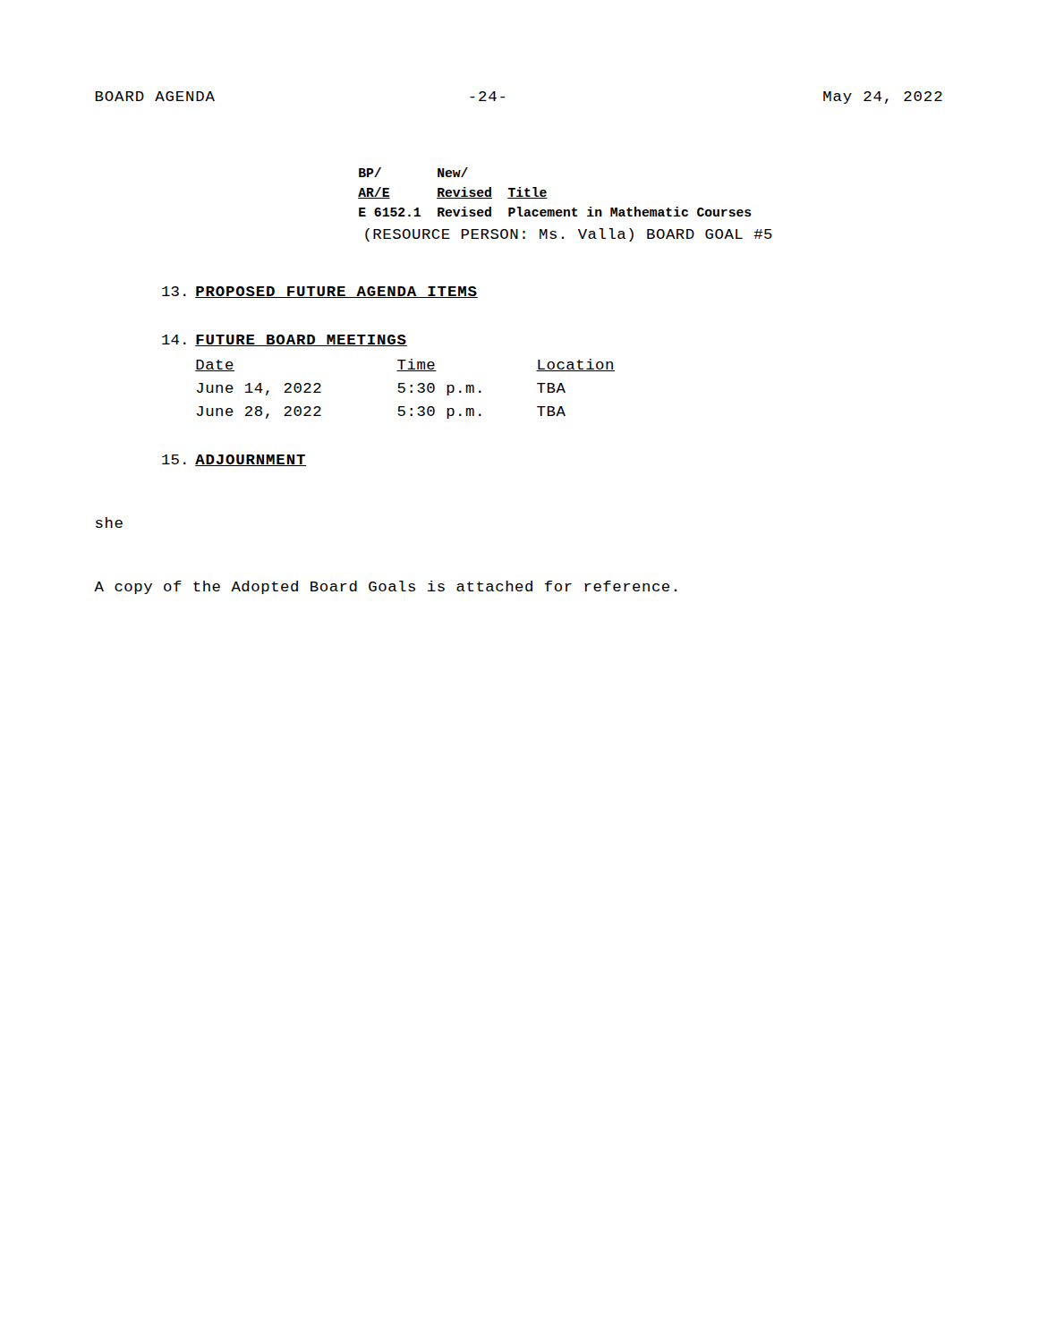BOARD AGENDA -24- May 24, 2022
| BP/ | New/ | |
| AR/E | Revised | Title |
| E 6152.1 | Revised | Placement in Mathematic Courses |
(RESOURCE PERSON: Ms. Valla) BOARD GOAL #5
13. PROPOSED FUTURE AGENDA ITEMS
14. FUTURE BOARD MEETINGS
| Date | Time | Location |
| June 14, 2022 | 5:30 p.m. | TBA |
| June 28, 2022 | 5:30 p.m. | TBA |
15. ADJOURNMENT
she
A copy of the Adopted Board Goals is attached for reference.